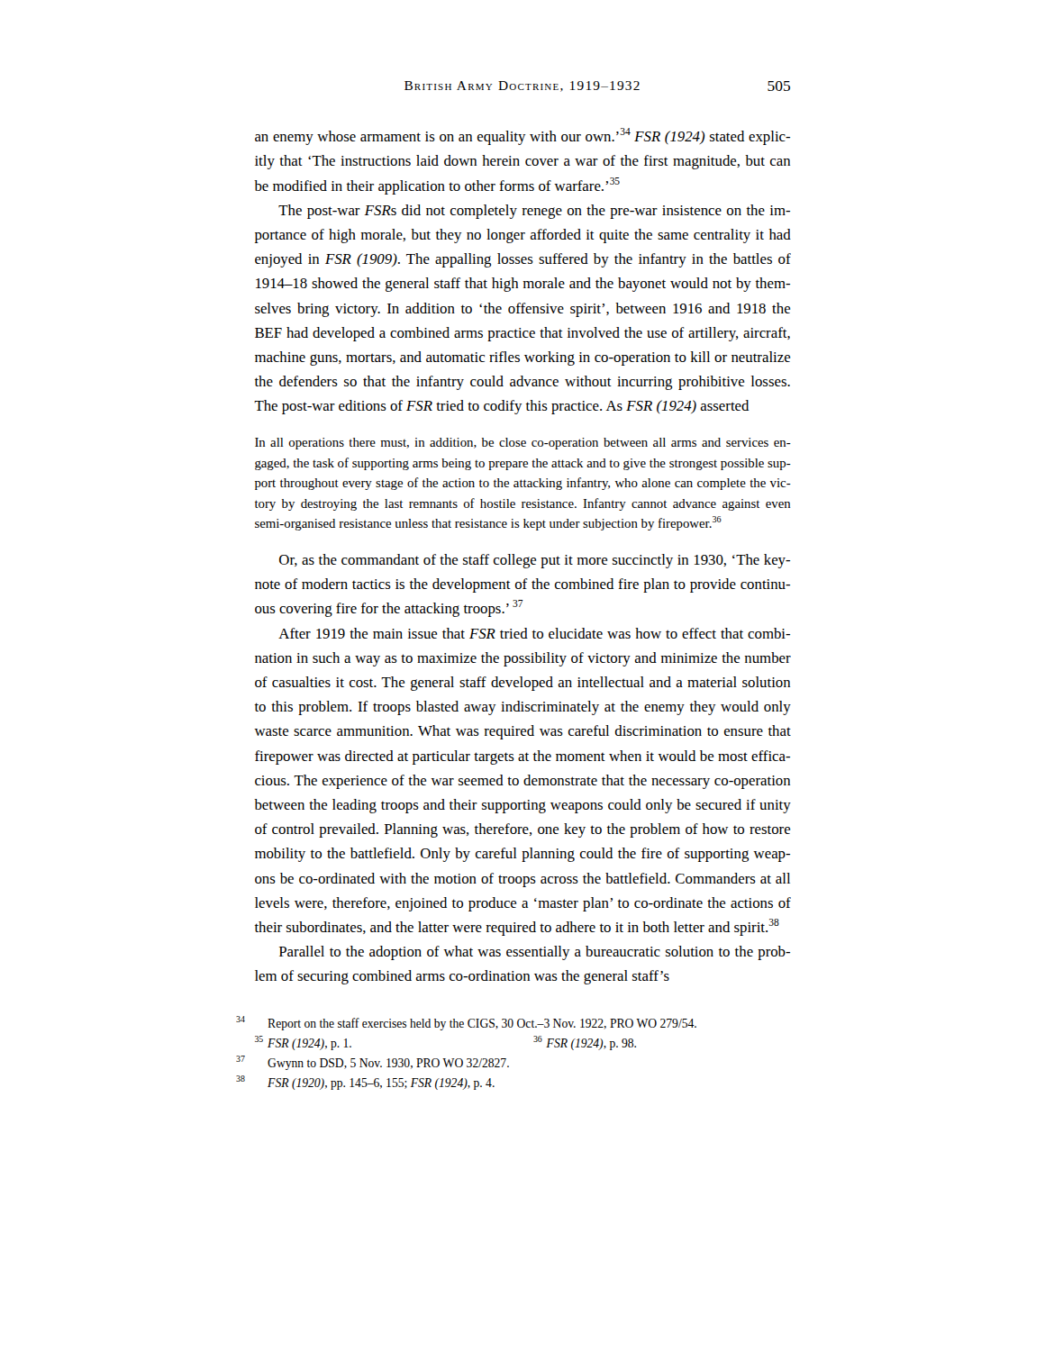British Army Doctrine, 1919–1932 505
an enemy whose armament is on an equality with our own.’34 FSR (1924) stated explicitly that ‘The instructions laid down herein cover a war of the first magnitude, but can be modified in their application to other forms of warfare.’35
The post-war FSRs did not completely renege on the pre-war insistence on the importance of high morale, but they no longer afforded it quite the same centrality it had enjoyed in FSR (1909). The appalling losses suffered by the infantry in the battles of 1914–18 showed the general staff that high morale and the bayonet would not by themselves bring victory. In addition to ‘the offensive spirit’, between 1916 and 1918 the BEF had developed a combined arms practice that involved the use of artillery, aircraft, machine guns, mortars, and automatic rifles working in co-operation to kill or neutralize the defenders so that the infantry could advance without incurring prohibitive losses. The post-war editions of FSR tried to codify this practice. As FSR (1924) asserted
In all operations there must, in addition, be close co-operation between all arms and services engaged, the task of supporting arms being to prepare the attack and to give the strongest possible support throughout every stage of the action to the attacking infantry, who alone can complete the victory by destroying the last remnants of hostile resistance. Infantry cannot advance against even semi-organised resistance unless that resistance is kept under subjection by firepower.36
Or, as the commandant of the staff college put it more succinctly in 1930, ‘The keynote of modern tactics is the development of the combined fire plan to provide continuous covering fire for the attacking troops.’ 37
After 1919 the main issue that FSR tried to elucidate was how to effect that combination in such a way as to maximize the possibility of victory and minimize the number of casualties it cost. The general staff developed an intellectual and a material solution to this problem. If troops blasted away indiscriminately at the enemy they would only waste scarce ammunition. What was required was careful discrimination to ensure that firepower was directed at particular targets at the moment when it would be most efficacious. The experience of the war seemed to demonstrate that the necessary co-operation between the leading troops and their supporting weapons could only be secured if unity of control prevailed. Planning was, therefore, one key to the problem of how to restore mobility to the battlefield. Only by careful planning could the fire of supporting weapons be co-ordinated with the motion of troops across the battlefield. Commanders at all levels were, therefore, enjoined to produce a ‘master plan’ to co-ordinate the actions of their subordinates, and the latter were required to adhere to it in both letter and spirit.38
Parallel to the adoption of what was essentially a bureaucratic solution to the problem of securing combined arms co-ordination was the general staff’s
34 Report on the staff exercises held by the CIGS, 30 Oct.–3 Nov. 1922, PRO WO 279/54.
35 FSR (1924), p. 1.
36 FSR (1924), p. 98.
37 Gwynn to DSD, 5 Nov. 1930, PRO WO 32/2827.
38 FSR (1920), pp. 145–6, 155; FSR (1924), p. 4.